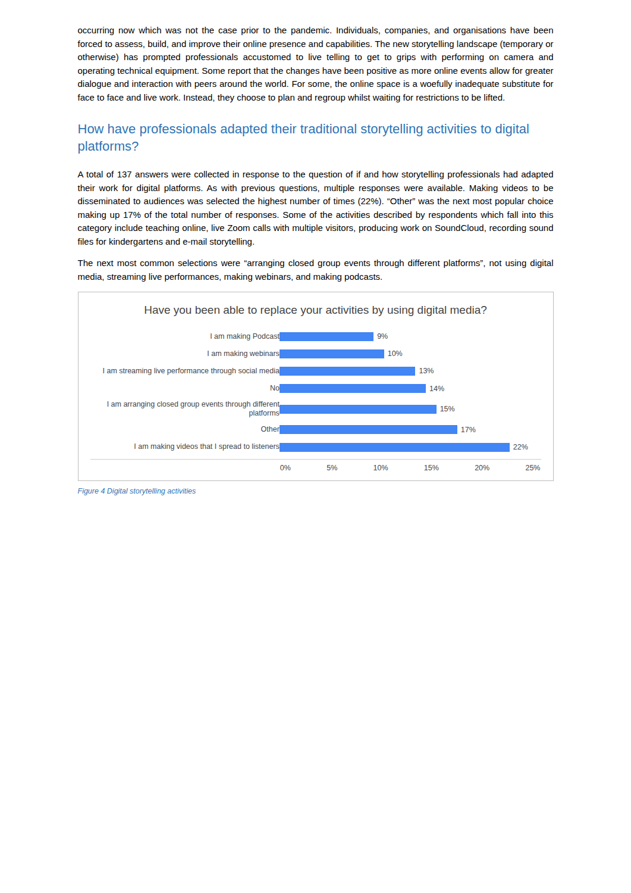occurring now which was not the case prior to the pandemic. Individuals, companies, and organisations have been forced to assess, build, and improve their online presence and capabilities. The new storytelling landscape (temporary or otherwise) has prompted professionals accustomed to live telling to get to grips with performing on camera and operating technical equipment. Some report that the changes have been positive as more online events allow for greater dialogue and interaction with peers around the world. For some, the online space is a woefully inadequate substitute for face to face and live work. Instead, they choose to plan and regroup whilst waiting for restrictions to be lifted.
How have professionals adapted their traditional storytelling activities to digital platforms?
A total of 137 answers were collected in response to the question of if and how storytelling professionals had adapted their work for digital platforms. As with previous questions, multiple responses were available. Making videos to be disseminated to audiences was selected the highest number of times (22%). “Other” was the next most popular choice making up 17% of the total number of responses. Some of the activities described by respondents which fall into this category include teaching online, live Zoom calls with multiple visitors, producing work on SoundCloud, recording sound files for kindergartens and e-mail storytelling.
The next most common selections were “arranging closed group events through different platforms”, not using digital media, streaming live performances, making webinars, and making podcasts.
Have you been able to replace your activities by using digital media?
| I am making Podcast | 9% |
| I am making webinars | 10% |
| I am streaming live performance through social media | 13% |
| No | 14% |
| I am arranging closed group events through different platforms | 15% |
| Other | 17% |
| I am making videos that I spread to listeners | 22% |
| | 0% 5% 10% 15% 20% 25% |
Figure 4 Digital storytelling activities